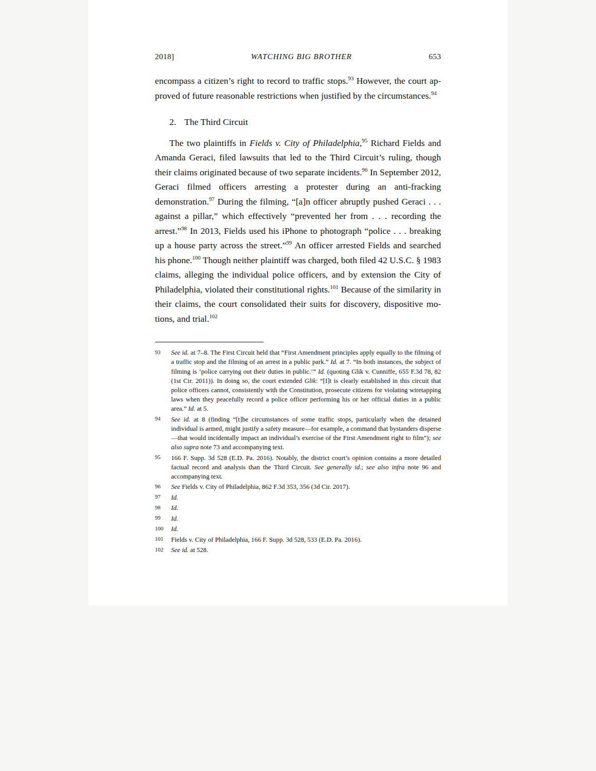2018] Watching Big Brother 653
encompass a citizen’s right to record to traffic stops.93 However, the court approved of future reasonable restrictions when justified by the circumstances.94
2. The Third Circuit
The two plaintiffs in Fields v. City of Philadelphia,95 Richard Fields and Amanda Geraci, filed lawsuits that led to the Third Circuit’s ruling, though their claims originated because of two separate incidents.96 In September 2012, Geraci filmed officers arresting a protester during an anti-fracking demonstration.97 During the filming, “[a]n officer abruptly pushed Geraci . . . against a pillar,” which effectively “prevented her from . . . recording the arrest.”98 In 2013, Fields used his iPhone to photograph “police . . . breaking up a house party across the street.”99 An officer arrested Fields and searched his phone.100 Though neither plaintiff was charged, both filed 42 U.S.C. § 1983 claims, alleging the individual police officers, and by extension the City of Philadelphia, violated their constitutional rights.101 Because of the similarity in their claims, the court consolidated their suits for discovery, dispositive motions, and trial.102
93
See id. at 7–8. The First Circuit held that “First Amendment principles apply equally to the filming of a traffic stop and the filming of an arrest in a public park.” Id. at 7. “In both instances, the subject of filming is ‘police carrying out their duties in public.’” Id. (quoting Glik v. Cunniffe, 655 F.3d 78, 82 (1st Cir. 2011)). In doing so, the court extended Glik: “[I]t is clearly established in this circuit that police officers cannot, consistently with the Constitution, prosecute citizens for violating wiretapping laws when they peacefully record a police officer performing his or her official duties in a public area.” Id. at 5.
94
See id. at 8 (finding “[t]he circumstances of some traffic stops, particularly when the detained individual is armed, might justify a safety measure—for example, a command that bystanders disperse—that would incidentally impact an individual’s exercise of the First Amendment right to film”); see also supra note 73 and accompanying text.
95
166 F. Supp. 3d 528 (E.D. Pa. 2016). Notably, the district court’s opinion contains a more detailed factual record and analysis than the Third Circuit. See generally id.; see also infra note 96 and accompanying text.
96
See Fields v. City of Philadelphia, 862 F.3d 353, 356 (3d Cir. 2017).
97
Id.
98
Id.
99
Id.
100
Id.
101
Fields v. City of Philadelphia, 166 F. Supp. 3d 528, 533 (E.D. Pa. 2016).
102
See id. at 528.